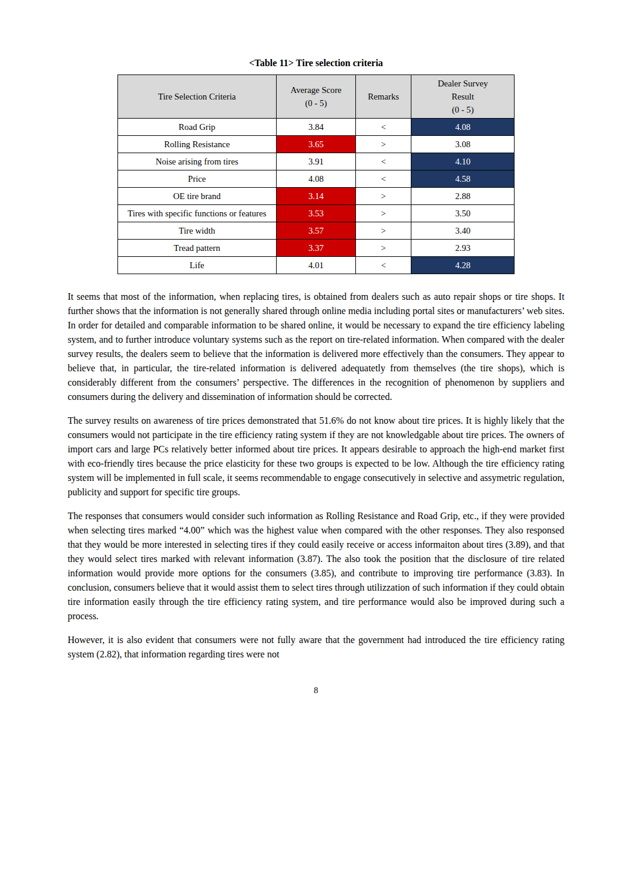<Table 11> Tire selection criteria
| Tire Selection Criteria | Average Score (0 - 5) | Remarks | Dealer Survey Result (0 - 5) |
| --- | --- | --- | --- |
| Road Grip | 3.84 | < | 4.08 |
| Rolling Resistance | 3.65 | > | 3.08 |
| Noise arising from tires | 3.91 | < | 4.10 |
| Price | 4.08 | < | 4.58 |
| OE tire brand | 3.14 | > | 2.88 |
| Tires with specific functions or features | 3.53 | > | 3.50 |
| Tire width | 3.57 | > | 3.40 |
| Tread pattern | 3.37 | > | 2.93 |
| Life | 4.01 | < | 4.28 |
It seems that most of the information, when replacing tires, is obtained from dealers such as auto repair shops or tire shops. It further shows that the information is not generally shared through online media including portal sites or manufacturers’ web sites. In order for detailed and comparable information to be shared online, it would be necessary to expand the tire efficiency labeling system, and to further introduce voluntary systems such as the report on tire-related information. When compared with the dealer survey results, the dealers seem to believe that the information is delivered more effectively than the consumers. They appear to believe that, in particular, the tire-related information is delivered adequatetly from themselves (the tire shops), which is considerably different from the consumers’ perspective. The differences in the recognition of phenomenon by suppliers and consumers during the delivery and dissemination of information should be corrected.
The survey results on awareness of tire prices demonstrated that 51.6% do not know about tire prices. It is highly likely that the consumers would not participate in the tire efficiency rating system if they are not knowledgable about tire prices. The owners of import cars and large PCs relatively better informed about tire prices. It appears desirable to approach the high-end market first with eco-friendly tires because the price elasticity for these two groups is expected to be low. Although the tire efficiency rating system will be implemented in full scale, it seems recommendable to engage consecutively in selective and assymetric regulation, publicity and support for specific tire groups.
The responses that consumers would consider such information as Rolling Resistance and Road Grip, etc., if they were provided when selecting tires marked “4.00” which was the highest value when compared with the other responses. They also responsed that they would be more interested in selecting tires if they could easily receive or access informaiton about tires (3.89), and that they would select tires marked with relevant information (3.87). The also took the position that the disclosure of tire related information would provide more options for the consumers (3.85), and contribute to improving tire performance (3.83). In conclusion, consumers believe that it would assist them to select tires through utilizzation of such information if they could obtain tire information easily through the tire efficiency rating system, and tire performance would also be improved during such a process.
However, it is also evident that consumers were not fully aware that the government had introduced the tire efficiency rating system (2.82), that information regarding tires were not
8